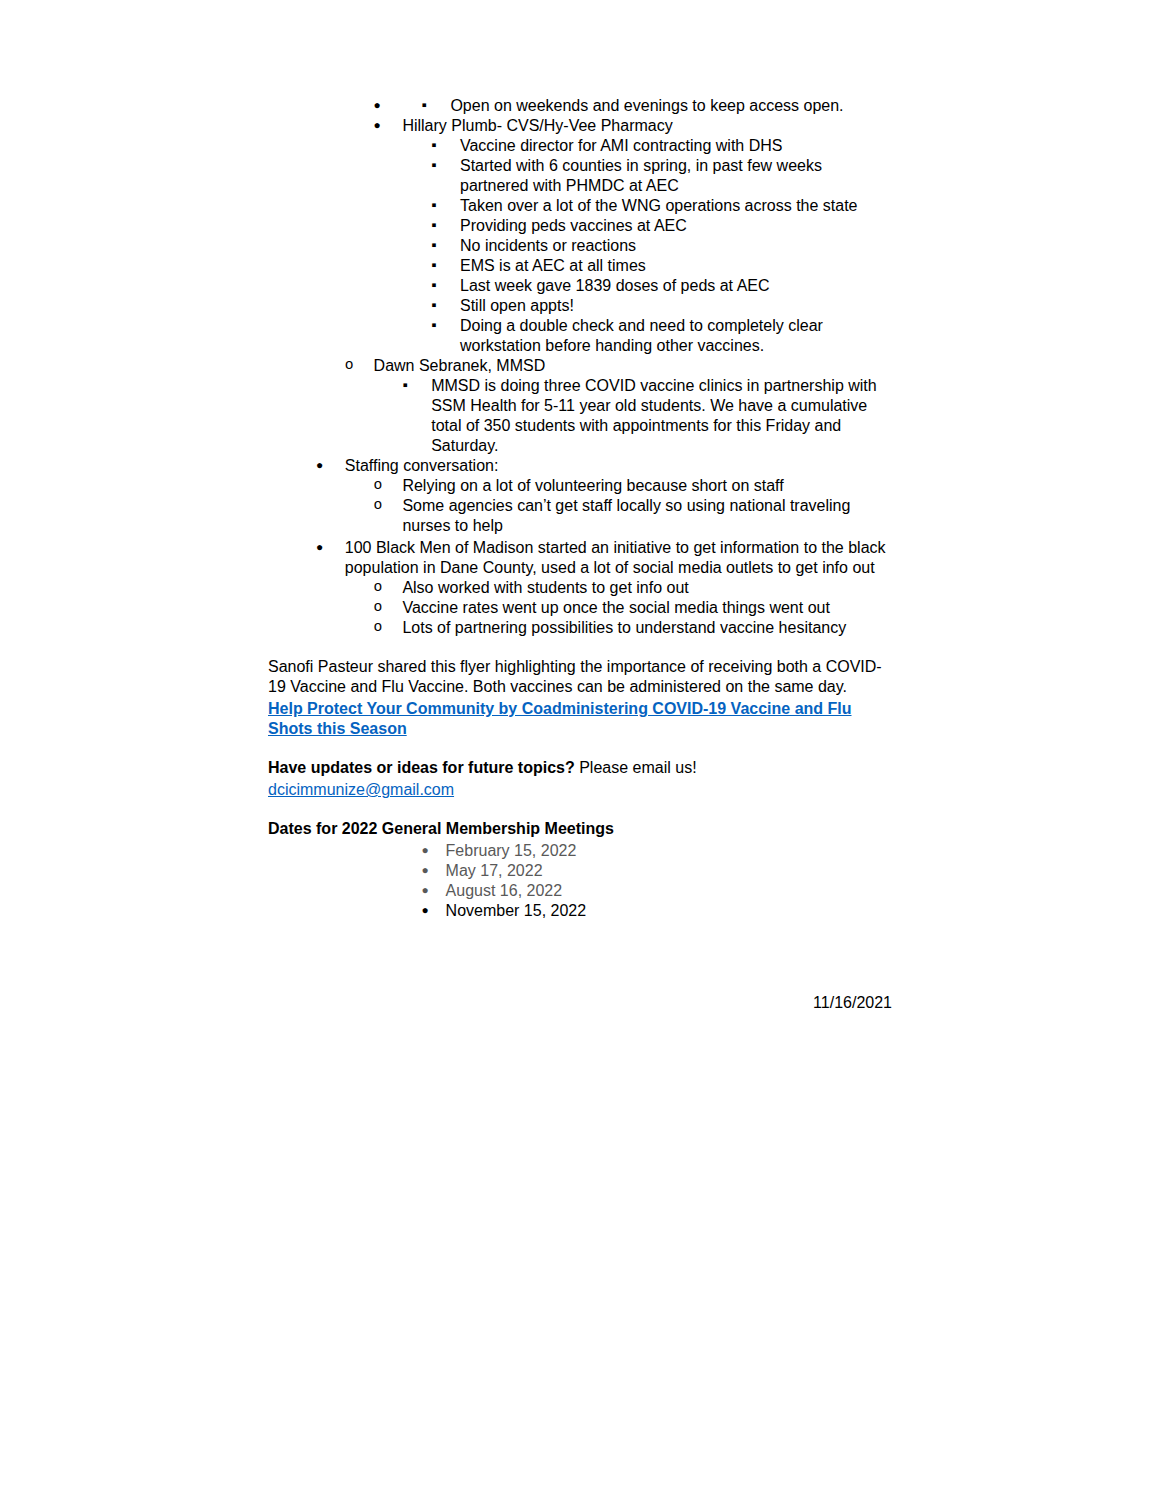Open on weekends and evenings to keep access open.
Hillary Plumb- CVS/Hy-Vee Pharmacy
Vaccine director for AMI contracting with DHS
Started with 6 counties in spring, in past few weeks partnered with PHMDC at AEC
Taken over a lot of the WNG operations across the state
Providing peds vaccines at AEC
No incidents or reactions
EMS is at AEC at all times
Last week gave 1839 doses of peds at AEC
Still open appts!
Doing a double check and need to completely clear workstation before handing other vaccines.
Dawn Sebranek, MMSD
MMSD is doing three COVID vaccine clinics in partnership with SSM Health for 5-11 year old students. We have a cumulative total of 350 students with appointments for this Friday and Saturday.
Staffing conversation:
Relying on a lot of volunteering because short on staff
Some agencies can’t get staff locally so using national traveling nurses to help
100 Black Men of Madison started an initiative to get information to the black population in Dane County, used a lot of social media outlets to get info out
Also worked with students to get info out
Vaccine rates went up once the social media things went out
Lots of partnering possibilities to understand vaccine hesitancy
Sanofi Pasteur shared this flyer highlighting the importance of receiving both a COVID-19 Vaccine and Flu Vaccine. Both vaccines can be administered on the same day.
Help Protect Your Community by Coadministering COVID-19 Vaccine and Flu Shots this Season
Have updates or ideas for future topics? Please email us!
dcicimmunize@gmail.com
Dates for 2022 General Membership Meetings
February 15, 2022
May 17, 2022
August 16, 2022
November 15, 2022
11/16/2021